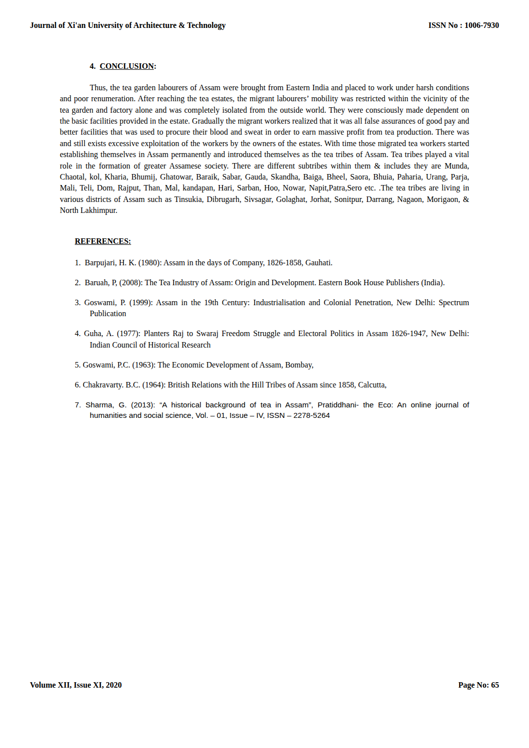Journal of Xi'an University of Architecture & Technology ISSN No : 1006-7930
4. CONCLUSION:
Thus, the tea garden labourers of Assam were brought from Eastern India and placed to work under harsh conditions and poor renumeration. After reaching the tea estates, the migrant labourers’ mobility was restricted within the vicinity of the tea garden and factory alone and was completely isolated from the outside world. They were consciously made dependent on the basic facilities provided in the estate. Gradually the migrant workers realized that it was all false assurances of good pay and better facilities that was used to procure their blood and sweat in order to earn massive profit from tea production. There was and still exists excessive exploitation of the workers by the owners of the estates. With time those migrated tea workers started establishing themselves in Assam permanently and introduced themselves as the tea tribes of Assam. Tea tribes played a vital role in the formation of greater Assamese society. There are different subtribes within them & includes they are Munda, Chaotal, kol, Kharia, Bhumij, Ghatowar, Baraik, Sabar, Gauda, Skandha, Baiga, Bheel, Saora, Bhuia, Paharia, Urang, Parja, Mali, Teli, Dom, Rajput, Than, Mal, kandapan, Hari, Sarban, Hoo, Nowar, Napit,Patra,Sero etc. .The tea tribes are living in various districts of Assam such as Tinsukia, Dibrugarh, Sivsagar, Golaghat, Jorhat, Sonitpur, Darrang, Nagaon, Morigaon, & North Lakhimpur.
REFERENCES:
1. Barpujari, H. K. (1980): Assam in the days of Company, 1826-1858, Gauhati.
2. Baruah, P, (2008): The Tea Industry of Assam: Origin and Development. Eastern Book House Publishers (India).
3. Goswami, P. (1999): Assam in the 19th Century: Industrialisation and Colonial Penetration, New Delhi: Spectrum Publication
4. Guha, A. (1977): Planters Raj to Swaraj Freedom Struggle and Electoral Politics in Assam 1826-1947, New Delhi: Indian Council of Historical Research
5. Goswami, P.C. (1963): The Economic Development of Assam, Bombay,
6. Chakravarty. B.C. (1964): British Relations with the Hill Tribes of Assam since 1858, Calcutta,
7. Sharma, G. (2013): “A historical background of tea in Assam”, Pratiddhani- the Eco: An online journal of humanities and social science, Vol. – 01, Issue – IV, ISSN – 2278-5264
Volume XII, Issue XI, 2020 Page No: 65